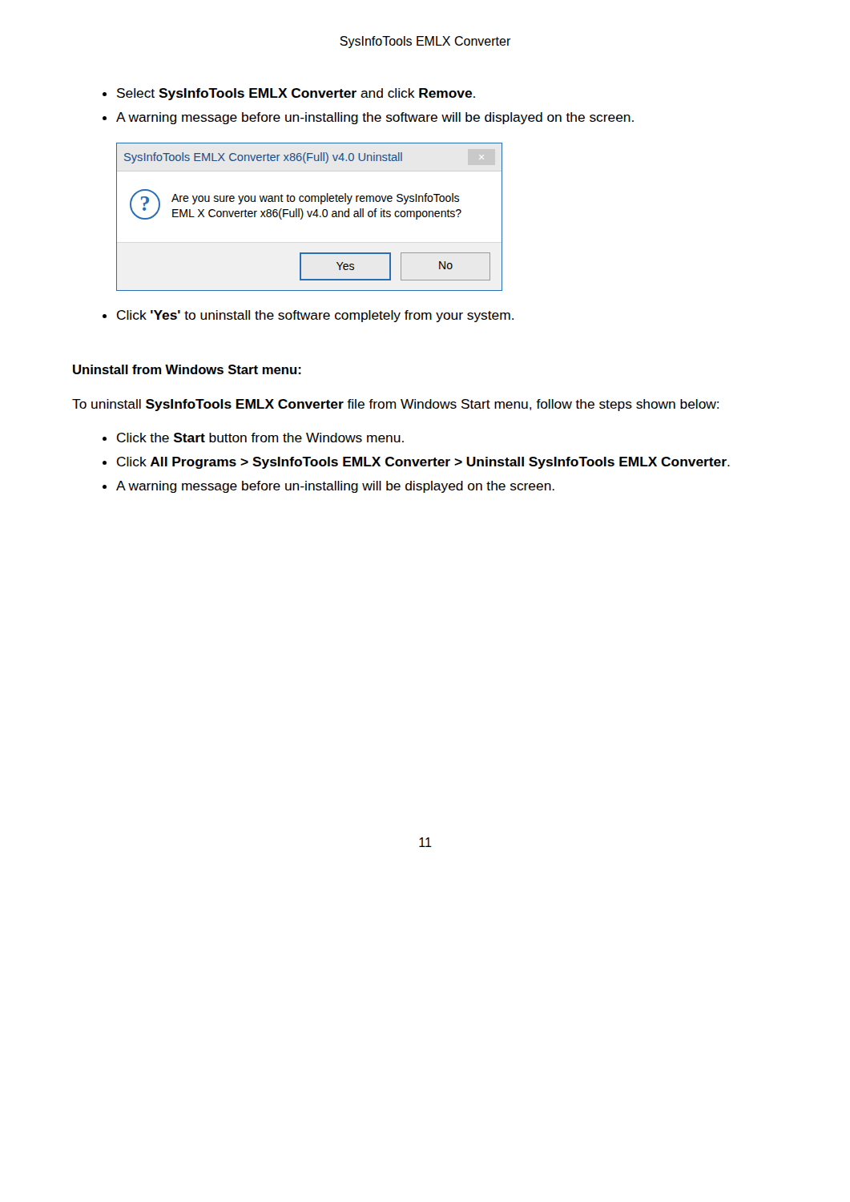SysInfoTools EMLX Converter
Select SysInfoTools EMLX Converter and click Remove.
A warning message before un-installing the software will be displayed on the screen.
SysInfoTools EMLX Converter x86(Full) v4.0 Uninstall ×
?
Are you sure you want to completely remove SysInfoTools
EML X Converter x86(Full) v4.0 and all of its components?
Yes
No
Click 'Yes' to uninstall the software completely from your system.
Uninstall from Windows Start menu:
To uninstall SysInfoTools EMLX Converter file from Windows Start menu, follow the steps shown below:
Click the Start button from the Windows menu.
Click All Programs > SysInfoTools EMLX Converter > Uninstall SysInfoTools EMLX Converter.
A warning message before un-installing will be displayed on the screen.
11